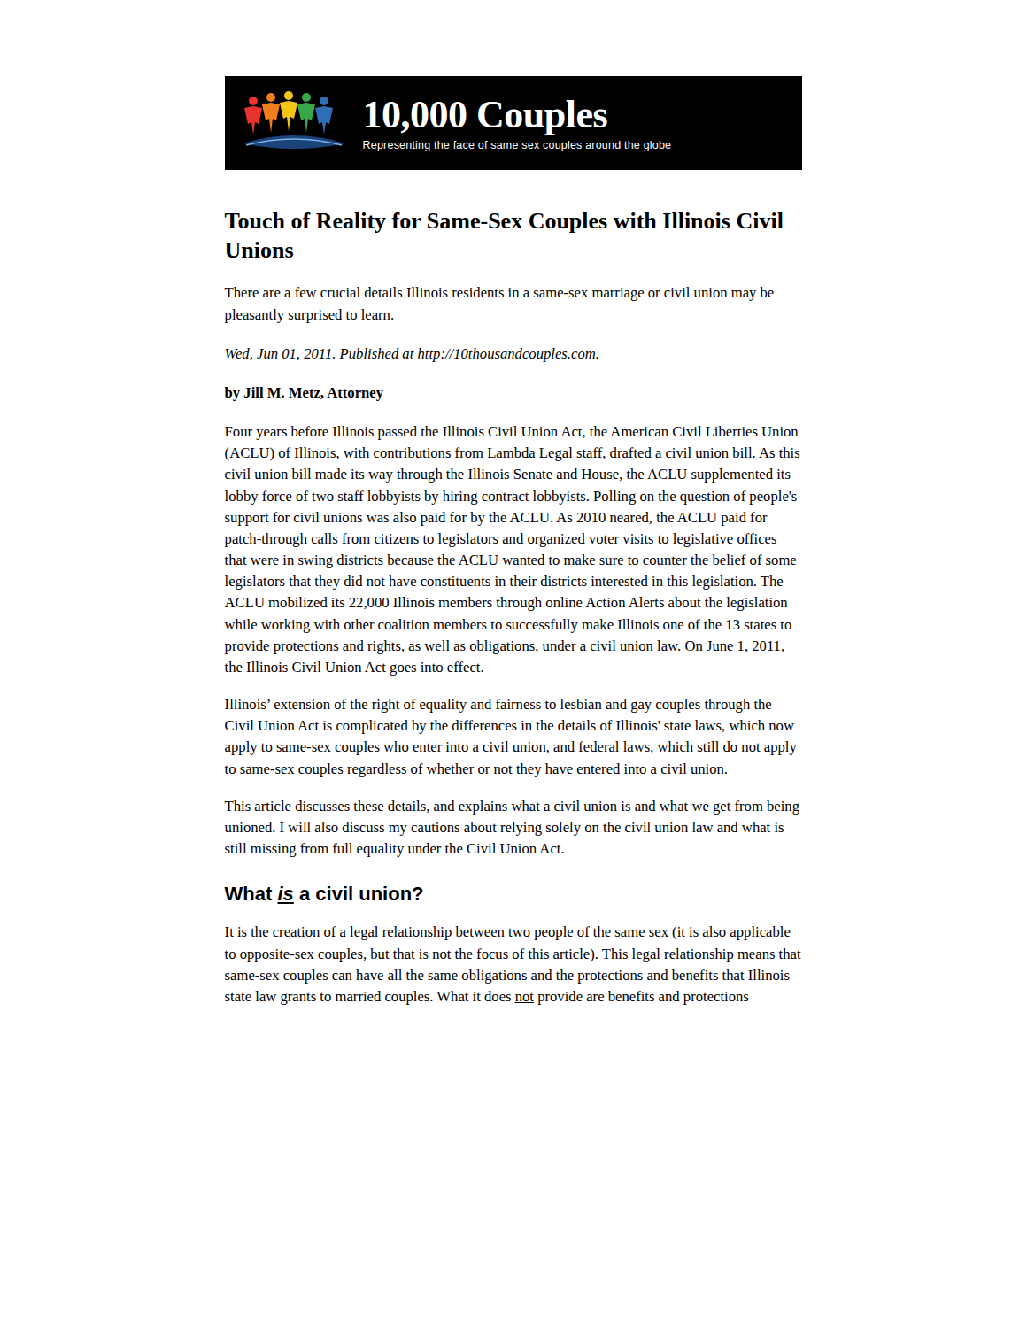10,000 Couples
Representing the face of same sex couples around the globe
Touch of Reality for Same-Sex Couples with Illinois Civil Unions
There are a few crucial details Illinois residents in a same-sex marriage or civil union may be pleasantly surprised to learn.
Wed, Jun 01, 2011. Published at http://10thousandcouples.com.
by Jill M. Metz, Attorney
Four years before Illinois passed the Illinois Civil Union Act, the American Civil Liberties Union (ACLU) of Illinois, with contributions from Lambda Legal staff, drafted a civil union bill. As this civil union bill made its way through the Illinois Senate and House, the ACLU supplemented its lobby force of two staff lobbyists by hiring contract lobbyists. Polling on the question of people's support for civil unions was also paid for by the ACLU. As 2010 neared, the ACLU paid for patch-through calls from citizens to legislators and organized voter visits to legislative offices that were in swing districts because the ACLU wanted to make sure to counter the belief of some legislators that they did not have constituents in their districts interested in this legislation. The ACLU mobilized its 22,000 Illinois members through online Action Alerts about the legislation while working with other coalition members to successfully make Illinois one of the 13 states to provide protections and rights, as well as obligations, under a civil union law. On June 1, 2011, the Illinois Civil Union Act goes into effect.
Illinois’ extension of the right of equality and fairness to lesbian and gay couples through the Civil Union Act is complicated by the differences in the details of Illinois' state laws, which now apply to same-sex couples who enter into a civil union, and federal laws, which still do not apply to same-sex couples regardless of whether or not they have entered into a civil union.
This article discusses these details, and explains what a civil union is and what we get from being unioned. I will also discuss my cautions about relying solely on the civil union law and what is still missing from full equality under the Civil Union Act.
What is a civil union?
It is the creation of a legal relationship between two people of the same sex (it is also applicable to opposite-sex couples, but that is not the focus of this article). This legal relationship means that same-sex couples can have all the same obligations and the protections and benefits that Illinois state law grants to married couples. What it does not provide are benefits and protections